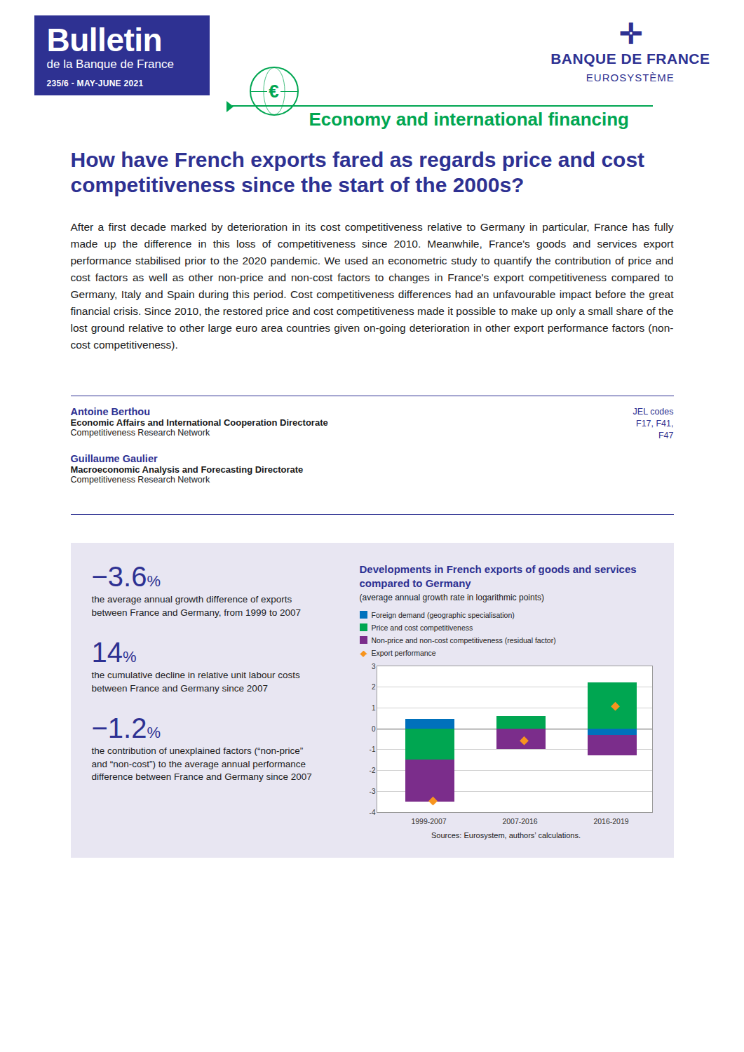Bulletin
de la Banque de France
235/6 - MAY-JUNE 2021
€
Economy and international financing
✛
BANQUE DE FRANCE
EUROSYSTÈME
How have French exports fared as regards price and cost
competitiveness since the start of the 2000s?
After a first decade marked by deterioration in its cost competitiveness relative to Germany in particular, France has fully made up the difference in this loss of competitiveness since 2010. Meanwhile, France's goods and services export performance stabilised prior to the 2020 pandemic. We used an econometric study to quantify the contribution of price and cost factors as well as other non-price and non-cost factors to changes in France's export competitiveness compared to Germany, Italy and Spain during this period. Cost competitiveness differences had an unfavourable impact before the great financial crisis. Since 2010, the restored price and cost competitiveness made it possible to make up only a small share of the lost ground relative to other large euro area countries given on-going deterioration in other export performance factors (non-cost competitiveness).
JEL codes
F17, F41,
F47
Antoine Berthou
Economic Affairs and International Cooperation Directorate
Competitiveness Research Network
Guillaume Gaulier
Macroeconomic Analysis and Forecasting Directorate
Competitiveness Research Network
−3.6%
the average annual growth difference of exports
between France and Germany, from 1999 to 2007
14%
the cumulative decline in relative unit labour costs
between France and Germany since 2007
−1.2%
the contribution of unexplained factors (“non-price”
and “non-cost”) to the average annual performance
difference between France and Germany since 2007
Developments in French exports of goods and services
compared to Germany
(average annual growth rate in logarithmic points)
Foreign demand (geographic specialisation)
Price and cost competitiveness
Non-price and non-cost competitiveness (residual factor)
Export performance
3 2 1 0 -1 -2 -3 -4
1999-2007 2007-2016 2016-2019
Sources: Eurosystem, authors’ calculations.